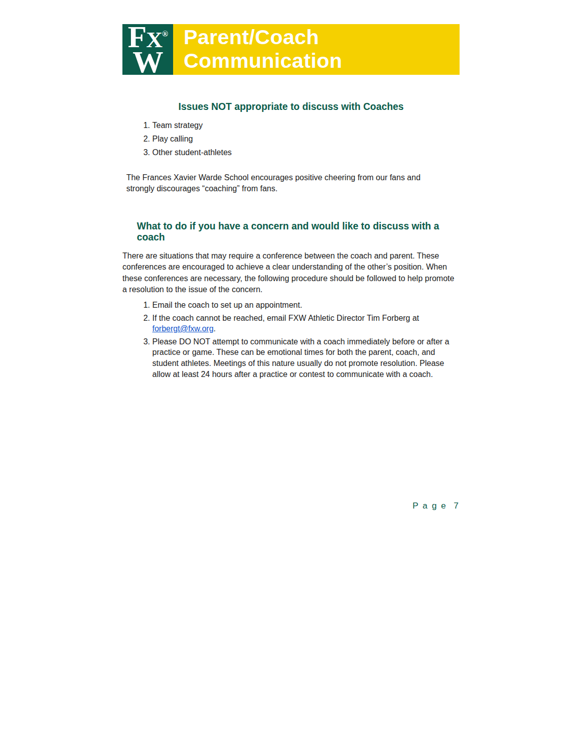FX®
W
Parent/Coach Communication
Issues NOT appropriate to discuss with Coaches
Team strategy
Play calling
Other student-athletes
The Frances Xavier Warde School encourages positive cheering from our fans and strongly discourages “coaching” from fans.
What to do if you have a concern and would like to discuss with a coach
There are situations that may require a conference between the coach and parent. These conferences are encouraged to achieve a clear understanding of the other’s position. When these conferences are necessary, the following procedure should be followed to help promote a resolution to the issue of the concern.
Email the coach to set up an appointment.
If the coach cannot be reached, email FXW Athletic Director Tim Forberg at forbergt@fxw.org.
Please DO NOT attempt to communicate with a coach immediately before or after a practice or game. These can be emotional times for both the parent, coach, and student athletes. Meetings of this nature usually do not promote resolution. Please allow at least 24 hours after a practice or contest to communicate with a coach.
P a g e 7